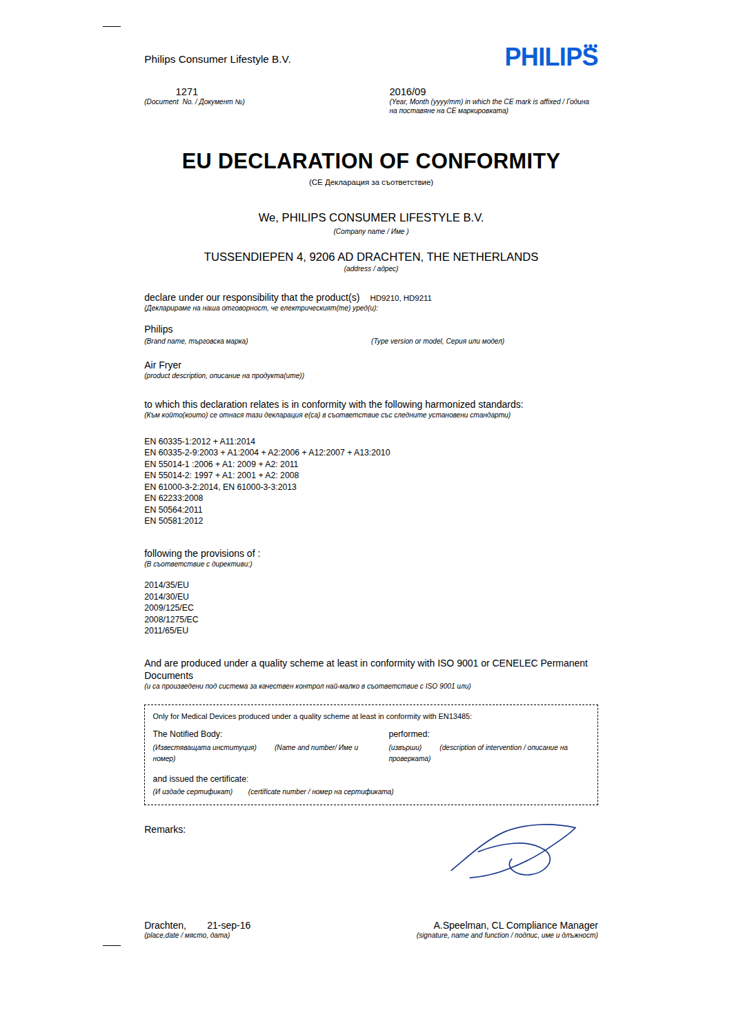Philips Consumer Lifestyle B.V.
●●● PHILIPS
1271
(Document No. / Документ №)
2016/09
(Year, Month (yyyy/mm) in which the CE mark is affixed / Година на поставяне на CE маркировката)
EU DECLARATION OF CONFORMITY
(CE Декларация за съответствие)
We, PHILIPS CONSUMER LIFESTYLE B.V.
(Company name / Име )
TUSSENDIEPEN 4, 9206 AD DRACHTEN, THE NETHERLANDS
(address / адрес)
declare under our responsibility that the product(s) HD9210, HD9211
(Декларираме на наша отговорност, че електрическият(те) уред(и):
Philips
(Brand name, търговска марка)
(Type version or model, Серия или модел)
Air Fryer
(product description, описание на продукта(ите))
to which this declaration relates is in conformity with the following harmonized standards:
(Към който(които) се отнася тази декларация е(са) в съответствие със следните установени стандарти)
EN 60335-1:2012 + A11:2014
EN 60335-2-9:2003 + A1:2004 + A2:2006 + A12:2007 + A13:2010
EN 55014-1 :2006 + A1: 2009 + A2: 2011
EN 55014-2: 1997 + A1: 2001 + A2: 2008
EN 61000-3-2:2014, EN 61000-3-3:2013
EN 62233:2008
EN 50564:2011
EN 50581:2012
following the provisions of :
(В съответствие с директиви:)
2014/35/EU
2014/30/EU
2009/125/EC
2008/1275/EC
2011/65/EU
And are produced under a quality scheme at least in conformity with ISO 9001 or CENELEC Permanent Documents
(и са произведени под система за качествен контрол най-малко в съответствие с ISO 9001 или)
Only for Medical Devices produced under a quality scheme at least in conformity with EN13485:
The Notified Body:
performed:
(Известяващата институция) (Name and number/ Име и номер)
(извърши) (description of intervention / описание на проверката)
and issued the certificate:
(И издаде сертификат) (certificate number / номер на сертификата)
Remarks:
Drachten,21-sep-16
(place,date / място, дата)
A.Speelman, CL Compliance Manager
(signature, name and function / подпис, име и длъжност)